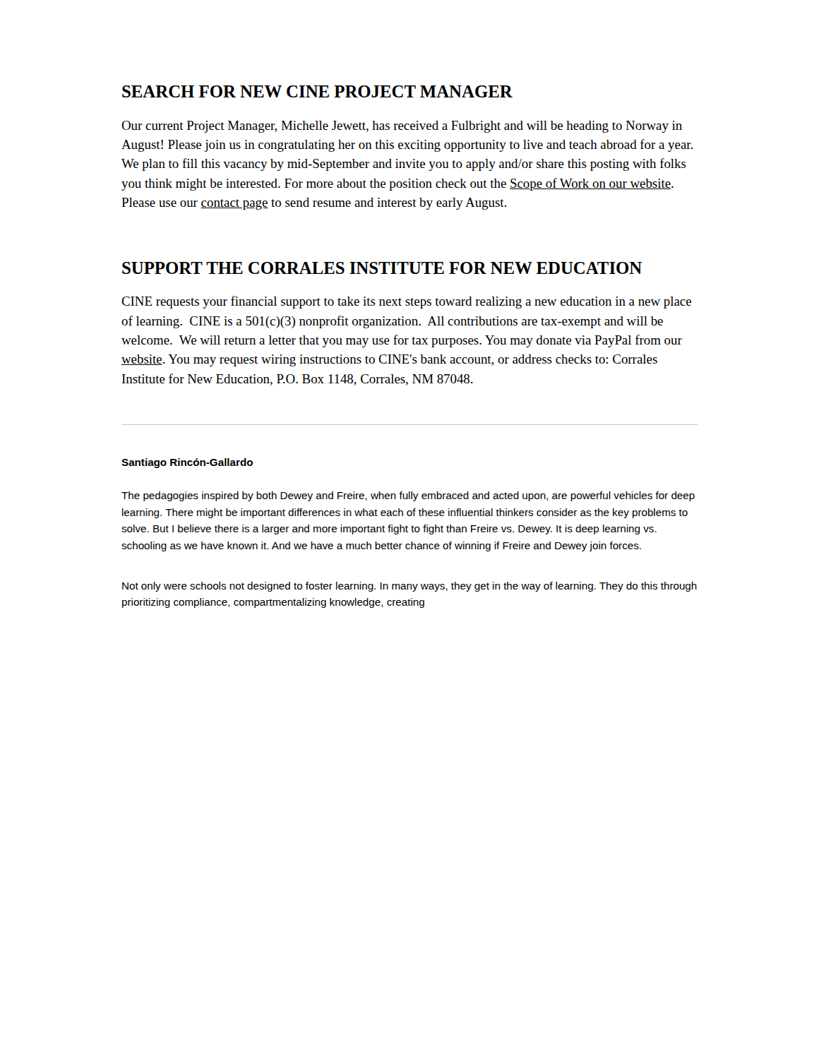SEARCH FOR NEW CINE PROJECT MANAGER
Our current Project Manager, Michelle Jewett, has received a Fulbright and will be heading to Norway in August! Please join us in congratulating her on this exciting opportunity to live and teach abroad for a year. We plan to fill this vacancy by mid-September and invite you to apply and/or share this posting with folks you think might be interested. For more about the position check out the Scope of Work on our website. Please use our contact page to send resume and interest by early August.
SUPPORT THE CORRALES INSTITUTE FOR NEW EDUCATION
CINE requests your financial support to take its next steps toward realizing a new education in a new place of learning. CINE is a 501(c)(3) nonprofit organization. All contributions are tax-exempt and will be welcome. We will return a letter that you may use for tax purposes. You may donate via PayPal from our website. You may request wiring instructions to CINE's bank account, or address checks to: Corrales Institute for New Education, P.O. Box 1148, Corrales, NM 87048.
Santiago Rincón-Gallardo
The pedagogies inspired by both Dewey and Freire, when fully embraced and acted upon, are powerful vehicles for deep learning. There might be important differences in what each of these influential thinkers consider as the key problems to solve. But I believe there is a larger and more important fight to fight than Freire vs. Dewey. It is deep learning vs. schooling as we have known it. And we have a much better chance of winning if Freire and Dewey join forces.
Not only were schools not designed to foster learning. In many ways, they get in the way of learning. They do this through prioritizing compliance, compartmentalizing knowledge, creating